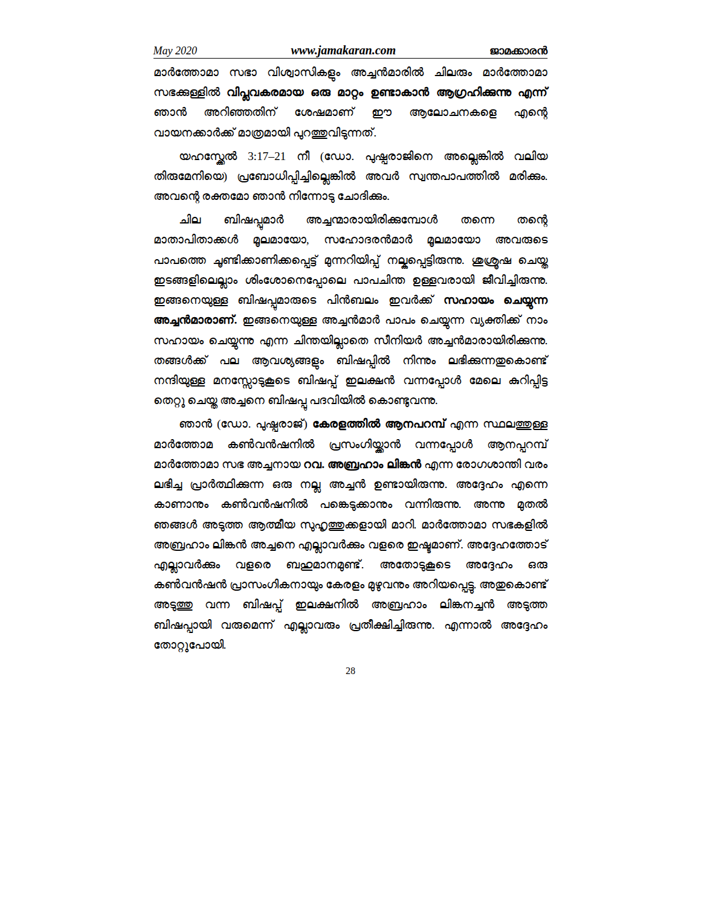May 2020 www.jamakaran.com ജാമക്കാരൻ
മാർത്തോമാ സഭാ വിശ്വാസികളും അച്ചൻമാരിൽ ചിലരും മാർത്തോമാ സഭക്കുള്ളിൽ വിപ്ലവകരമായ ഒരു മാറ്റം ഉണ്ടാകാൻ ആഗ്രഹിക്കുന്നു എന്ന് ഞാൻ അറിഞ്ഞതിന് ശേഷമാണ് ഈ ആലോചനകളെ എന്റെ വായനക്കാർക്ക് മാത്രമായി പുറത്തുവിടുന്നത്.
യഹസ്ക്കേൽ 3:17–21 നീ (ഡോ. പുഷ്പരാജിനെ അല്ലെങ്കിൽ വലിയ തിരുമേനിയെ) പ്രബോധിപ്പിച്ചില്ലെങ്കിൽ അവർ സ്വന്തപാപത്തിൽ മരിക്കും. അവന്റെ രക്തമോ ഞാൻ നിന്നോടു ചോദിക്കും.
ചില ബിഷപ്പുമാർ അച്ചന്മാരായിരിക്കുമ്പോൾ തന്നെ തന്റെ മാതാപിതാക്കൾ മൂലമായോ, സഹോദരൻമാർ മൂലമായോ അവരുടെ പാപത്തെ ചൂണ്ടിക്കാണിക്കപ്പെട്ട് മുന്നറിയിപ്പ് നല്കപ്പെട്ടിരുന്നു. ശുശ്രൂഷ ചെയ്ത ഇടങ്ങളിലെല്ലാം ശിംശോനെപ്പോലെ പാപചിന്ത ഉള്ളവരായി ജീവിച്ചിരുന്നു. ഇങ്ങനെയുള്ള ബിഷപ്പുമാരുടെ പിൻബലം ഇവർക്ക് സഹായം ചെയ്യുന്ന അച്ചൻമാരാണ്. ഇങ്ങനെയുള്ള അച്ചൻമാർ പാപം ചെയ്യുന്ന വ്യക്തിക്ക് നാം സഹായം ചെയ്യുന്നു എന്ന ചിന്തയില്ലാതെ സീനിയർ അച്ചൻമാരായിരിക്കുന്നു. തങ്ങൾക്ക് പല ആവശ്യങ്ങളും ബിഷപ്പിൽ നിന്നും ലഭിക്കുന്നതുകൊണ്ട് നന്ദിയുള്ള മനസ്സോടുകൂടെ ബിഷപ്പ് ഇലക്ഷൻ വന്നപ്പോൾ മേലെ കുറിപ്പിട്ട തെറ്റു ചെയ്ത അച്ചനെ ബിഷപ്പു പദവിയിൽ കൊണ്ടുവന്നു.
ഞാൻ (ഡോ. പുഷ്പരാജ്) കേരളത്തിൽ ആനപറമ്പ് എന്ന സ്ഥലത്തുള്ള മാർത്തോമ കൺവൻഷനിൽ പ്രസംഗിയ്ക്കാൻ വന്നപ്പോൾ ആനപ്പറമ്പ് മാർത്തോമാ സഭ അച്ചനായ റവ. അബ്രഹാം ലിങ്കൻ എന്ന രോഗശാന്തി വരം ലഭിച്ച പ്രാർത്ഥിക്കുന്ന ഒരു നല്ല അച്ചൻ ഉണ്ടായിരുന്നു. അദ്ദേഹം എന്നെ കാണാനും കൺവൻഷനിൽ പങ്കെടുക്കാനും വന്നിരുന്നു. അന്നു മുതൽ ഞങ്ങൾ അടുത്ത ആത്മീയ സുഹൃത്തുക്കളായി മാറി. മാർത്തോമാ സഭകളിൽ അബ്രഹാം ലിങ്കൻ അച്ചനെ എല്ലാവർക്കും വളരെ ഇഷ്ടമാണ്. അദ്ദേഹത്തോട് എല്ലാവർക്കും വളരെ ബഹുമാനമുണ്ട്. അതോടുകൂടെ അദ്ദേഹം ഒരു കൺവൻഷൻ പ്രാസംഗികനായും കേരളം മുഴുവനും അറിയപ്പെട്ടു. അതുകൊണ്ട് അടുത്തു വന്ന ബിഷപ്പ് ഇലക്ഷനിൽ അബ്രഹാം ലിങ്കനച്ചൻ അടുത്ത ബിഷപ്പായി വരുമെന്ന് എല്ലാവരും പ്രതീക്ഷിച്ചിരുന്നു. എന്നാൽ അദ്ദേഹം തോറ്റുപോയി.
28